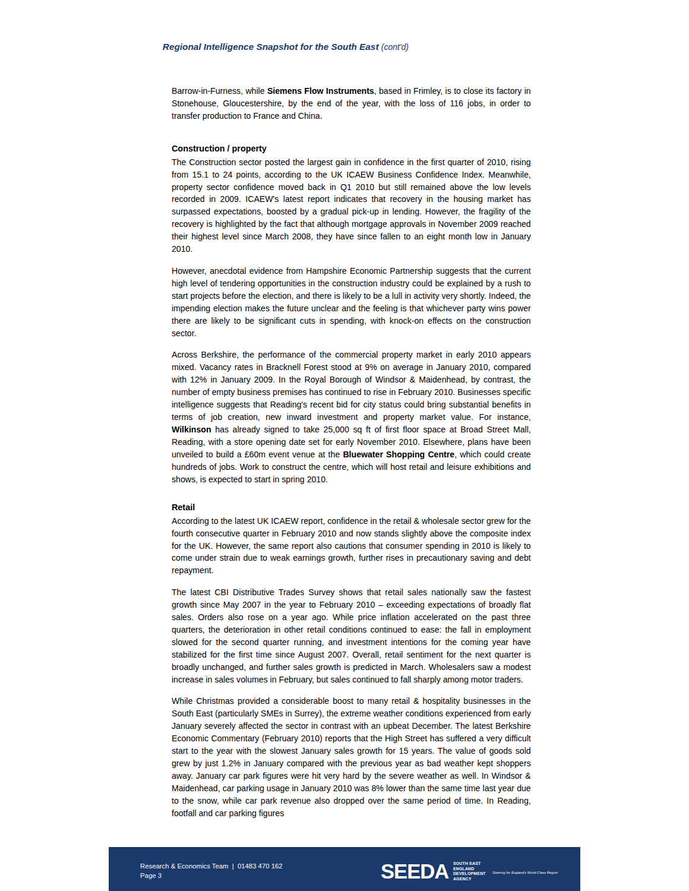Regional Intelligence Snapshot for the South East (cont'd)
Barrow-in-Furness, while Siemens Flow Instruments, based in Frimley, is to close its factory in Stonehouse, Gloucestershire, by the end of the year, with the loss of 116 jobs, in order to transfer production to France and China.
Construction / property
The Construction sector posted the largest gain in confidence in the first quarter of 2010, rising from 15.1 to 24 points, according to the UK ICAEW Business Confidence Index. Meanwhile, property sector confidence moved back in Q1 2010 but still remained above the low levels recorded in 2009. ICAEW's latest report indicates that recovery in the housing market has surpassed expectations, boosted by a gradual pick-up in lending. However, the fragility of the recovery is highlighted by the fact that although mortgage approvals in November 2009 reached their highest level since March 2008, they have since fallen to an eight month low in January 2010.
However, anecdotal evidence from Hampshire Economic Partnership suggests that the current high level of tendering opportunities in the construction industry could be explained by a rush to start projects before the election, and there is likely to be a lull in activity very shortly. Indeed, the impending election makes the future unclear and the feeling is that whichever party wins power there are likely to be significant cuts in spending, with knock-on effects on the construction sector.
Across Berkshire, the performance of the commercial property market in early 2010 appears mixed. Vacancy rates in Bracknell Forest stood at 9% on average in January 2010, compared with 12% in January 2009. In the Royal Borough of Windsor & Maidenhead, by contrast, the number of empty business premises has continued to rise in February 2010. Businesses specific intelligence suggests that Reading's recent bid for city status could bring substantial benefits in terms of job creation, new inward investment and property market value. For instance, Wilkinson has already signed to take 25,000 sq ft of first floor space at Broad Street Mall, Reading, with a store opening date set for early November 2010. Elsewhere, plans have been unveiled to build a £60m event venue at the Bluewater Shopping Centre, which could create hundreds of jobs. Work to construct the centre, which will host retail and leisure exhibitions and shows, is expected to start in spring 2010.
Retail
According to the latest UK ICAEW report, confidence in the retail & wholesale sector grew for the fourth consecutive quarter in February 2010 and now stands slightly above the composite index for the UK. However, the same report also cautions that consumer spending in 2010 is likely to come under strain due to weak earnings growth, further rises in precautionary saving and debt repayment.
The latest CBI Distributive Trades Survey shows that retail sales nationally saw the fastest growth since May 2007 in the year to February 2010 – exceeding expectations of broadly flat sales. Orders also rose on a year ago. While price inflation accelerated on the past three quarters, the deterioration in other retail conditions continued to ease: the fall in employment slowed for the second quarter running, and investment intentions for the coming year have stabilized for the first time since August 2007. Overall, retail sentiment for the next quarter is broadly unchanged, and further sales growth is predicted in March. Wholesalers saw a modest increase in sales volumes in February, but sales continued to fall sharply among motor traders.
While Christmas provided a considerable boost to many retail & hospitality businesses in the South East (particularly SMEs in Surrey), the extreme weather conditions experienced from early January severely affected the sector in contrast with an upbeat December. The latest Berkshire Economic Commentary (February 2010) reports that the High Street has suffered a very difficult start to the year with the slowest January sales growth for 15 years. The value of goods sold grew by just 1.2% in January compared with the previous year as bad weather kept shoppers away. January car park figures were hit very hard by the severe weather as well. In Windsor & Maidenhead, car parking usage in January 2010 was 8% lower than the same time last year due to the snow, while car park revenue also dropped over the same period of time. In Reading, footfall and car parking figures
Research & Economics Team | 01483 470 162
Page 3
SEEDA
SOUTH EAST
ENGLAND
DEVELOPMENT
AGENCY
Steering for England's World Class Region